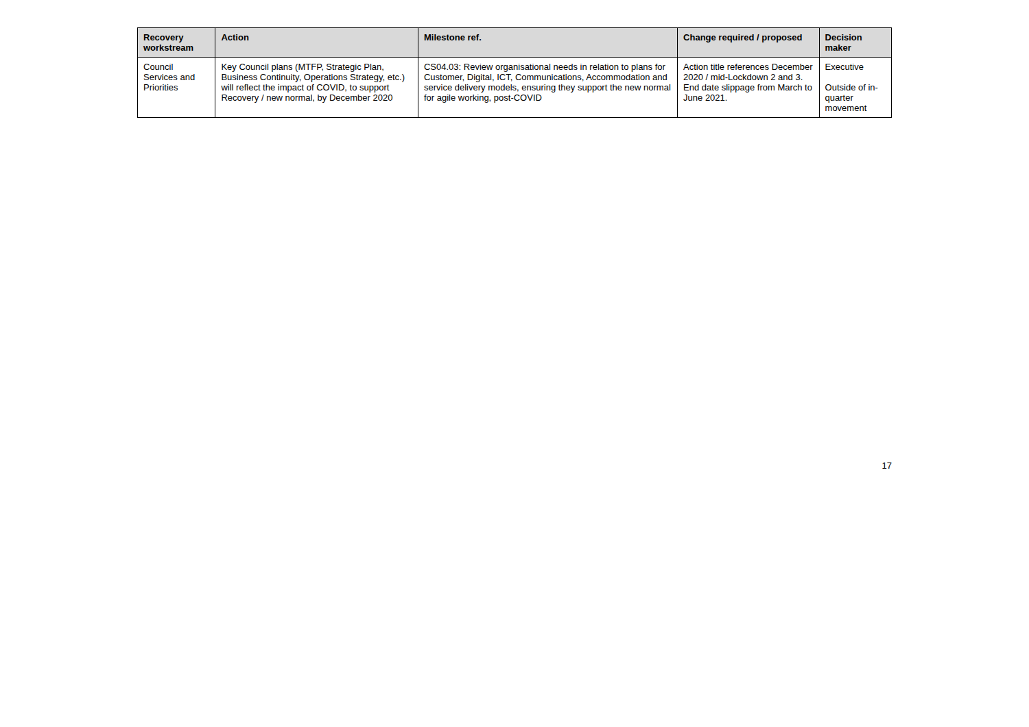| Recovery workstream | Action | Milestone ref. | Change required / proposed | Decision maker |
| --- | --- | --- | --- | --- |
| Council Services and Priorities | Key Council plans (MTFP, Strategic Plan, Business Continuity, Operations Strategy, etc.) will reflect the impact of COVID, to support Recovery / new normal, by December 2020 | CS04.03: Review organisational needs in relation to plans for Customer, Digital, ICT, Communications, Accommodation and service delivery models, ensuring they support the new normal for agile working, post-COVID | Action title references December 2020 / mid-Lockdown 2 and 3. End date slippage from March to June 2021. | Executive Outside of in-quarter movement |
17